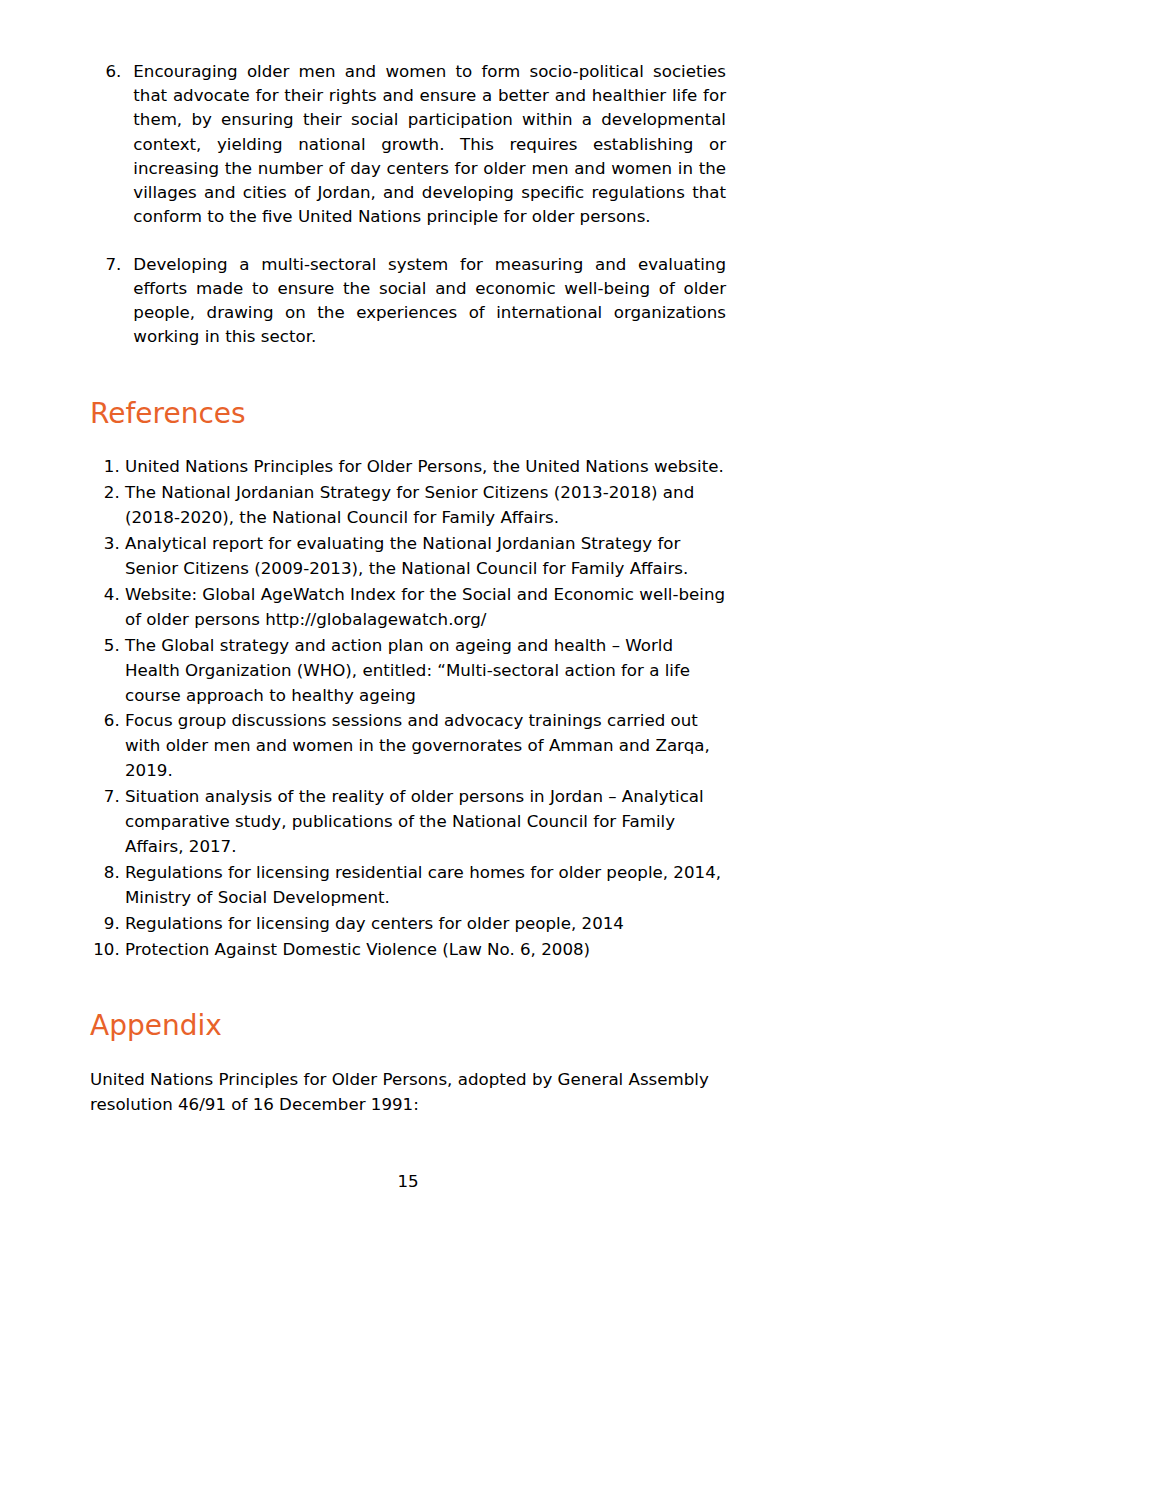Encouraging older men and women to form socio-political societies that advocate for their rights and ensure a better and healthier life for them, by ensuring their social participation within a developmental context, yielding national growth. This requires establishing or increasing the number of day centers for older men and women in the villages and cities of Jordan, and developing specific regulations that conform to the five United Nations principle for older persons.
Developing a multi-sectoral system for measuring and evaluating efforts made to ensure the social and economic well-being of older people, drawing on the experiences of international organizations working in this sector.
References
United Nations Principles for Older Persons, the United Nations website.
The National Jordanian Strategy for Senior Citizens (2013-2018) and (2018-2020), the National Council for Family Affairs.
Analytical report for evaluating the National Jordanian Strategy for Senior Citizens (2009-2013), the National Council for Family Affairs.
Website: Global AgeWatch Index for the Social and Economic well-being of older persons http://globalagewatch.org/
The Global strategy and action plan on ageing and health – World Health Organization (WHO), entitled: “Multi-sectoral action for a life course approach to healthy ageing
Focus group discussions sessions and advocacy trainings carried out with older men and women in the governorates of Amman and Zarqa, 2019.
Situation analysis of the reality of older persons in Jordan – Analytical comparative study, publications of the National Council for Family Affairs, 2017.
Regulations for licensing residential care homes for older people, 2014, Ministry of Social Development.
Regulations for licensing day centers for older people, 2014
Protection Against Domestic Violence (Law No. 6, 2008)
Appendix
United Nations Principles for Older Persons, adopted by General Assembly resolution 46/91 of 16 December 1991:
15